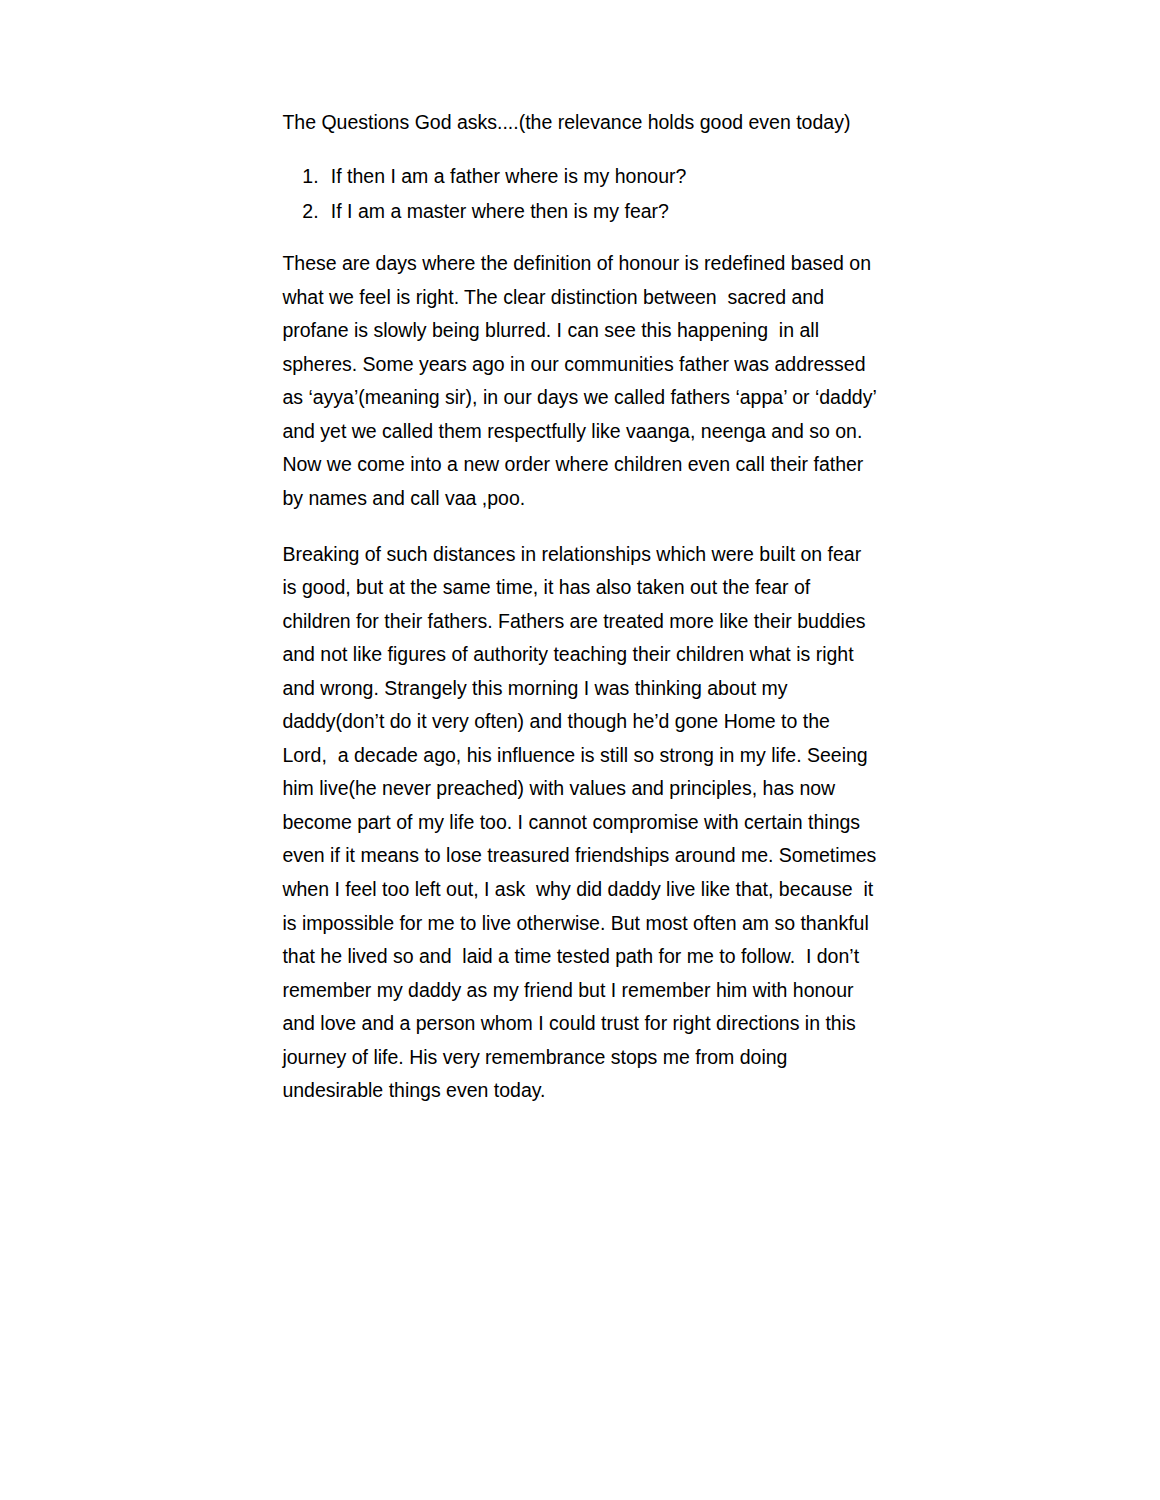The Questions God asks....(the relevance holds good even today)
If then I am a father where is my honour?
If I am a master where then is my fear?
These are days where the definition of honour is redefined based on what we feel is right. The clear distinction between sacred and profane is slowly being blurred. I can see this happening in all spheres. Some years ago in our communities father was addressed as ‘ayya’(meaning sir), in our days we called fathers ‘appa’ or ‘daddy’ and yet we called them respectfully like vaanga, neenga and so on. Now we come into a new order where children even call their father by names and call vaa ,poo.
Breaking of such distances in relationships which were built on fear is good, but at the same time, it has also taken out the fear of children for their fathers. Fathers are treated more like their buddies and not like figures of authority teaching their children what is right and wrong. Strangely this morning I was thinking about my daddy(don’t do it very often) and though he’d gone Home to the Lord, a decade ago, his influence is still so strong in my life. Seeing him live(he never preached) with values and principles, has now become part of my life too. I cannot compromise with certain things even if it means to lose treasured friendships around me. Sometimes when I feel too left out, I ask why did daddy live like that, because it is impossible for me to live otherwise. But most often am so thankful that he lived so and laid a time tested path for me to follow. I don’t remember my daddy as my friend but I remember him with honour and love and a person whom I could trust for right directions in this journey of life. His very remembrance stops me from doing undesirable things even today.